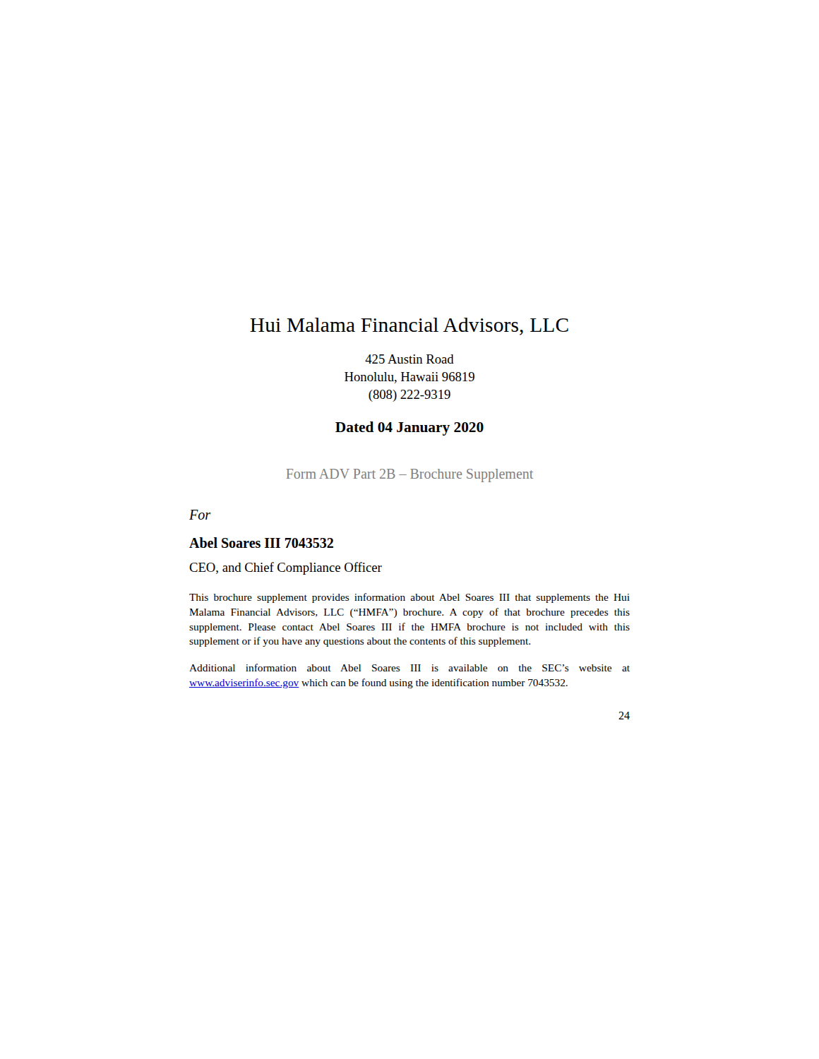Hui Malama Financial Advisors, LLC
425 Austin Road
Honolulu, Hawaii 96819
(808) 222-9319
Dated 04 January 2020
Form ADV Part 2B – Brochure Supplement
For
Abel Soares III 7043532
CEO, and Chief Compliance Officer
This brochure supplement provides information about Abel Soares III that supplements the Hui Malama Financial Advisors, LLC (“HMFA”) brochure. A copy of that brochure precedes this supplement. Please contact Abel Soares III if the HMFA brochure is not included with this supplement or if you have any questions about the contents of this supplement.
Additional information about Abel Soares III is available on the SEC’s website at www.adviserinfo.sec.gov which can be found using the identification number 7043532.
24